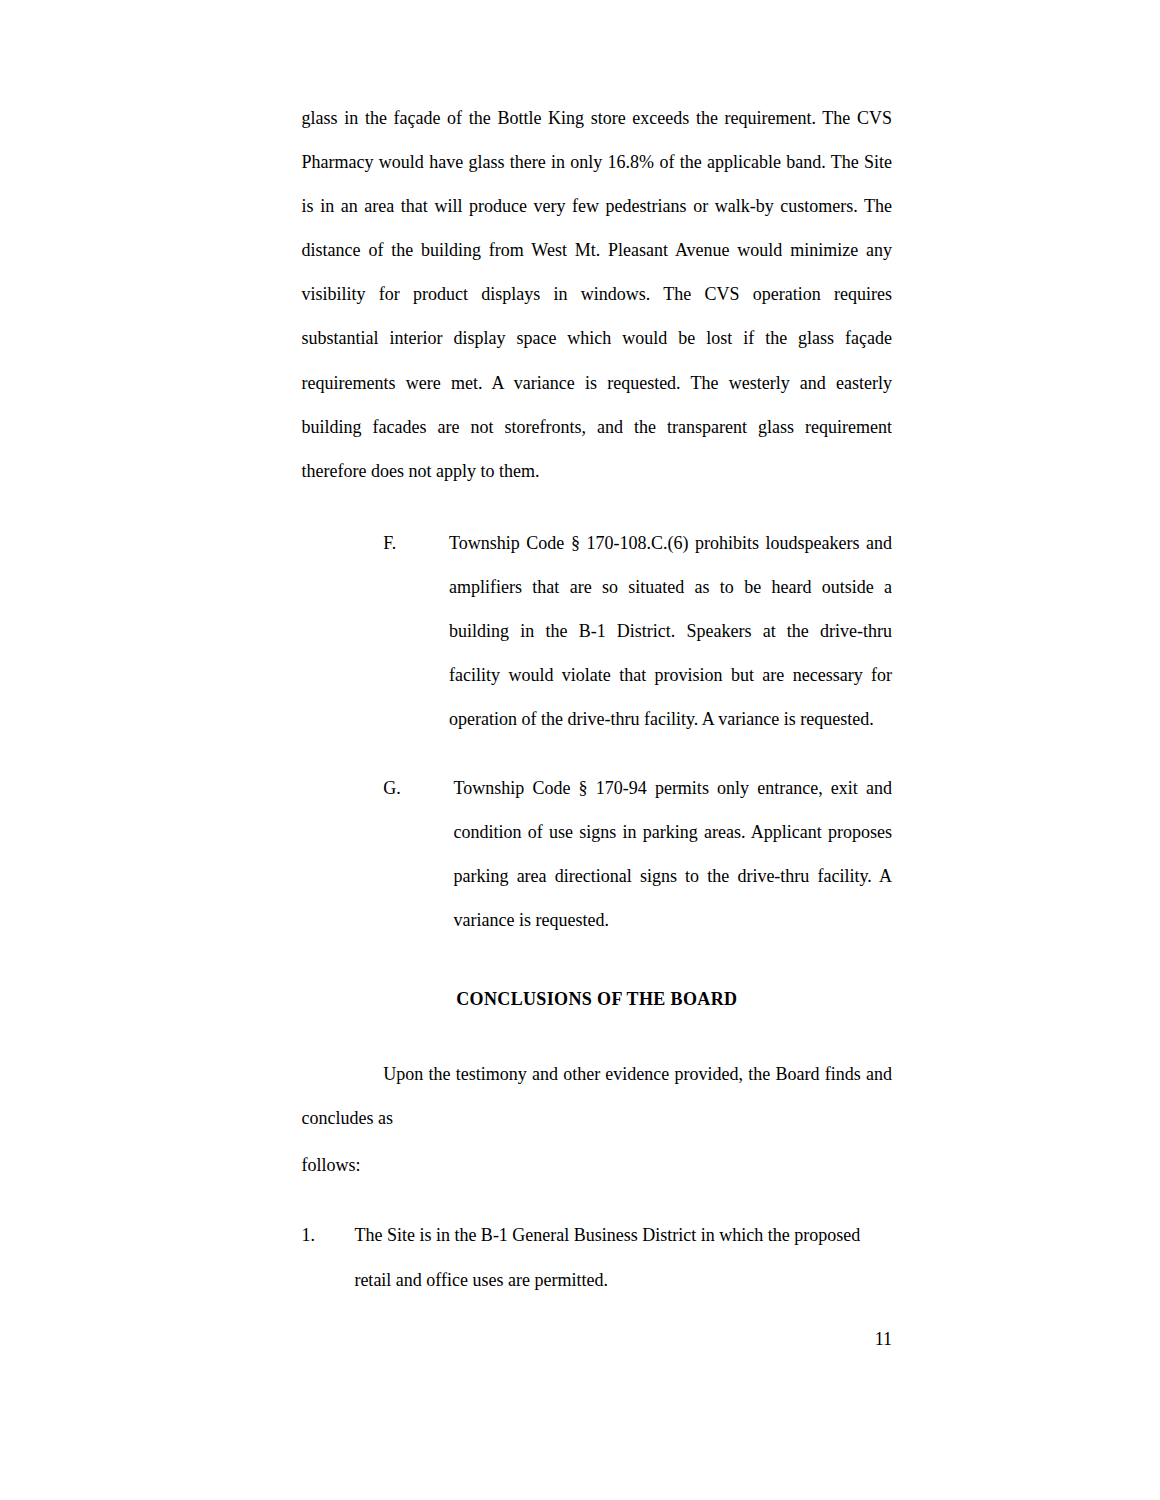glass in the façade of the Bottle King store exceeds the requirement. The CVS Pharmacy would have glass there in only 16.8% of the applicable band. The Site is in an area that will produce very few pedestrians or walk-by customers. The distance of the building from West Mt. Pleasant Avenue would minimize any visibility for product displays in windows. The CVS operation requires substantial interior display space which would be lost if the glass façade requirements were met. A variance is requested. The westerly and easterly building facades are not storefronts, and the transparent glass requirement therefore does not apply to them.
F.
Township Code § 170-108.C.(6) prohibits loudspeakers and amplifiers that are so situated as to be heard outside a building in the B-1 District. Speakers at the drive-thru facility would violate that provision but are necessary for operation of the drive-thru facility. A variance is requested.
G.
Township Code § 170-94 permits only entrance, exit and condition of use signs in parking areas. Applicant proposes parking area directional signs to the drive-thru facility. A variance is requested.
CONCLUSIONS OF THE BOARD
Upon the testimony and other evidence provided, the Board finds and concludes as
follows:
1.
The Site is in the B-1 General Business District in which the proposed retail and office uses are permitted.
11